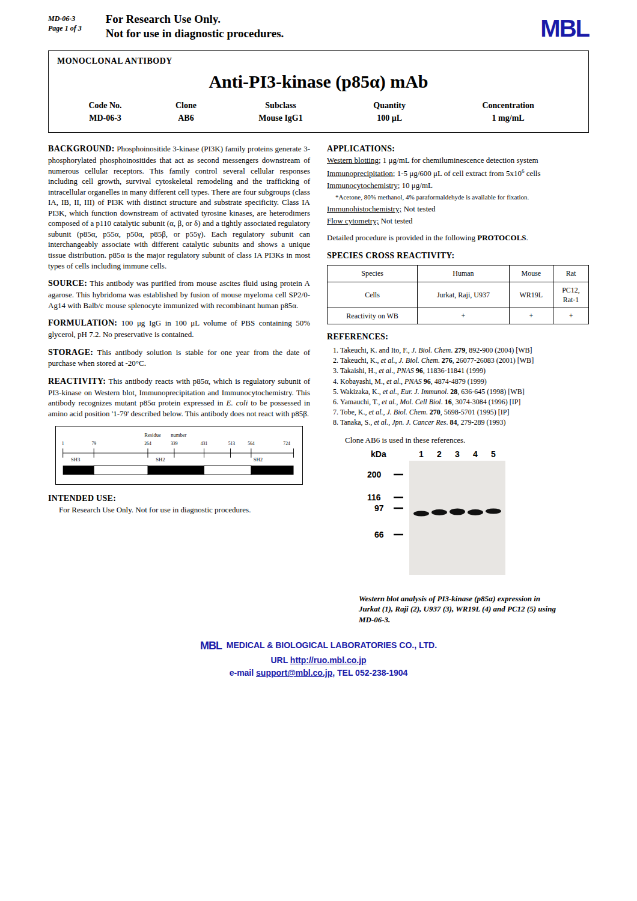MD-06-3
Page 1 of 3
For Research Use Only.
Not for use in diagnostic procedures.
MBL
MONOCLONAL ANTIBODY
Anti-PI3-kinase (p85α) mAb
| Code No. | Clone | Subclass | Quantity | Concentration |
| --- | --- | --- | --- | --- |
| MD-06-3 | AB6 | Mouse IgG1 | 100 μL | 1 mg/mL |
BACKGROUND: Phosphoinositide 3-kinase (PI3K) family proteins generate 3-phosphorylated phosphoinositides that act as second messengers downstream of numerous cellular receptors. This family control several cellular responses including cell growth, survival cytoskeletal remodeling and the trafficking of intracellular organelles in many different cell types. There are four subgroups (class IA, IB, II, III) of PI3K with distinct structure and substrate specificity. Class IA PI3K, which function downstream of activated tyrosine kinases, are heterodimers composed of a p110 catalytic subunit (α, β, or δ) and a tightly associated regulatory subunit (p85α, p55α, p50α, p85β, or p55γ). Each regulatory subunit can interchangeably associate with different catalytic subunits and shows a unique tissue distribution. p85α is the major regulatory subunit of class IA PI3Ks in most types of cells including immune cells.
SOURCE: This antibody was purified from mouse ascites fluid using protein A agarose. This hybridoma was established by fusion of mouse myeloma cell SP2/0-Ag14 with Balb/c mouse splenocyte immunized with recombinant human p85α.
FORMULATION: 100 μg IgG in 100 μL volume of PBS containing 50% glycerol, pH 7.2. No preservative is contained.
STORAGE: This antibody solution is stable for one year from the date of purchase when stored at -20°C.
REACTIVITY: This antibody reacts with p85α, which is regulatory subunit of PI3-kinase on Western blot, Immunoprecipitation and Immunocytochemistry. This antibody recognizes mutant p85α protein expressed in E. coli to be possessed in amino acid position '1-79' described below. This antibody does not react with p85β.
Residue number 1 79 264 339 431 513 564 724 SH3 SH2 SH2
INTENDED USE:
For Research Use Only. Not for use in diagnostic procedures.
APPLICATIONS:
Western blotting; 1 μg/mL for chemiluminescence detection system
Immunoprecipitation; 1-5 μg/600 μL of cell extract from 5x106 cells
Immunocytochemistry; 10 μg/mL
*Acetone, 80% methanol, 4% paraformaldehyde is available for fixation.
Immunohistochemistry; Not tested
Flow cytometry; Not tested
Detailed procedure is provided in the following PROTOCOLS.
SPECIES CROSS REACTIVITY:
| Species | Human | Mouse | Rat |
| Cells | Jurkat, Raji, U937 | WR19L | PC12, Rat-1 |
| Reactivity on WB | + | + | + |
REFERENCES:
Takeuchi, K. and Ito, F., J. Biol. Chem. 279, 892-900 (2004) [WB]
Takeuchi, K., et al., J. Biol. Chem. 276, 26077-26083 (2001) [WB]
Takaishi, H., et al., PNAS 96, 11836-11841 (1999)
Kobayashi, M., et al., PNAS 96, 4874-4879 (1999)
Wakizaka, K., et al., Eur. J. Immunol. 28, 636-645 (1998) [WB]
Yamauchi, T., et al., Mol. Cell Biol. 16, 3074-3084 (1996) [IP]
Tobe, K., et al., J. Biol. Chem. 270, 5698-5701 (1995) [IP]
Tanaka, S., et al., Jpn. J. Cancer Res. 84, 279-289 (1993)
Clone AB6 is used in these references.
1 2 3 4 5 kDa 200 116 97 66
Western blot analysis of PI3-kinase (p85α) expression in Jurkat (1), Raji (2), U937 (3), WR19L (4) and PC12 (5) using MD-06-3.
MBL MEDICAL & BIOLOGICAL LABORATORIES CO., LTD.
URL http://ruo.mbl.co.jp
e-mail support@mbl.co.jp, TEL 052-238-1904